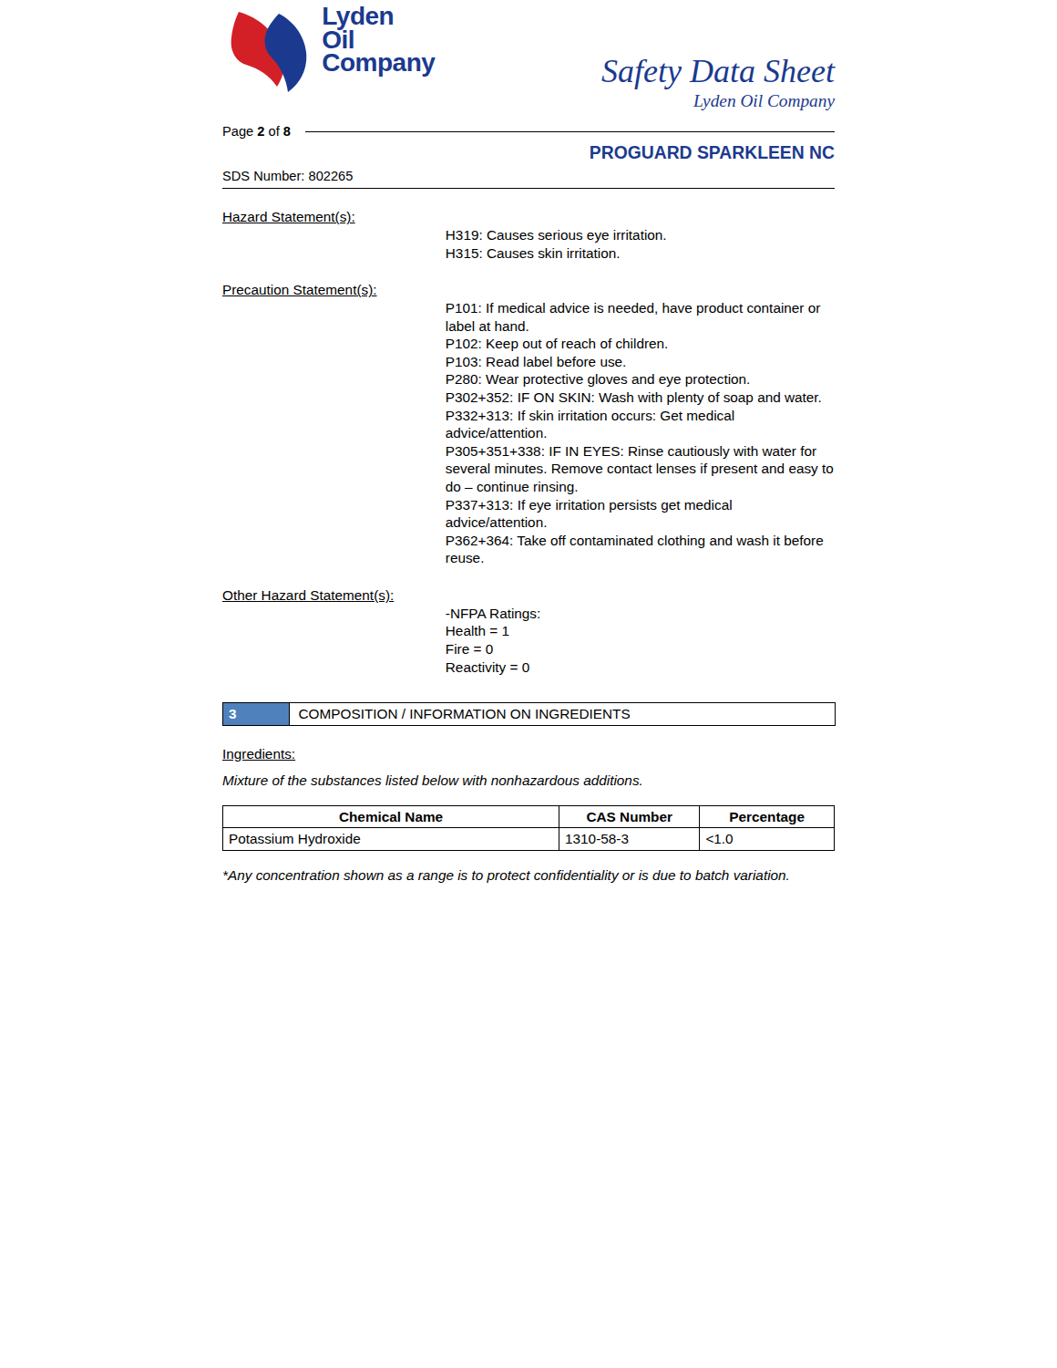Lyden
Oil
Company
Safety Data Sheet
Lyden Oil Company
Page 2 of 8
PROGUARD SPARKLEEN NC
SDS Number: 802265
Hazard Statement(s):
H319: Causes serious eye irritation.
H315: Causes skin irritation.
Precaution Statement(s):
P101: If medical advice is needed, have product container or label at hand.
P102: Keep out of reach of children.
P103: Read label before use.
P280: Wear protective gloves and eye protection.
P302+352: IF ON SKIN: Wash with plenty of soap and water.
P332+313: If skin irritation occurs: Get medical advice/attention.
P305+351+338: IF IN EYES: Rinse cautiously with water for several minutes. Remove contact lenses if present and easy to do – continue rinsing.
P337+313: If eye irritation persists get medical advice/attention.
P362+364: Take off contaminated clothing and wash it before reuse.
Other Hazard Statement(s):
-NFPA Ratings:
Health = 1
Fire = 0
Reactivity = 0
3
COMPOSITION / INFORMATION ON INGREDIENTS
Ingredients:
Mixture of the substances listed below with nonhazardous additions.
| Chemical Name | CAS Number | Percentage |
| --- | --- | --- |
| Potassium Hydroxide | 1310-58-3 | <1.0 |
*Any concentration shown as a range is to protect confidentiality or is due to batch variation.